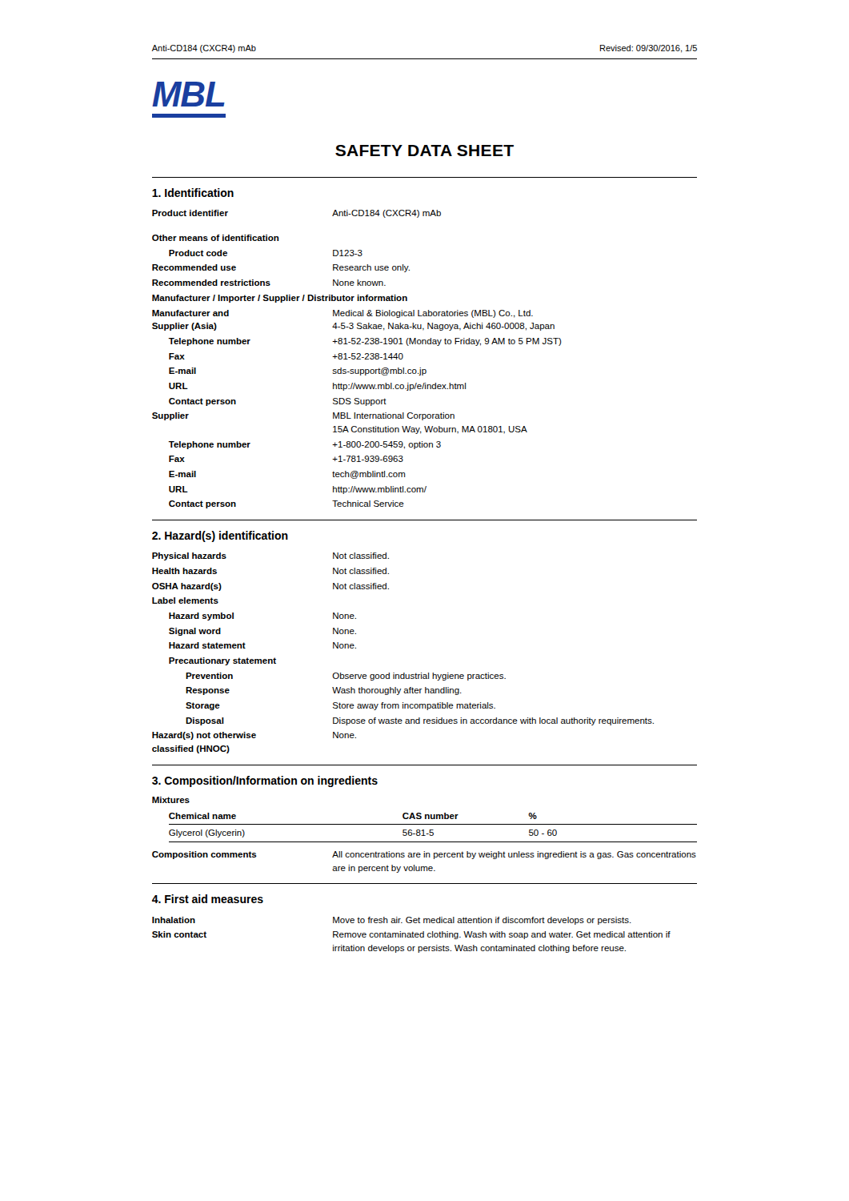Anti-CD184 (CXCR4) mAb
Revised: 09/30/2016, 1/5
MBL
SAFETY DATA SHEET
1. Identification
| Product identifier | Anti-CD184 (CXCR4) mAb |
| Other means of identification | |
| Product code | D123-3 |
| Recommended use | Research use only. |
| Recommended restrictions | None known. |
| Manufacturer / Importer / Supplier / Distributor information |
| Manufacturer and Supplier (Asia) | Medical & Biological Laboratories (MBL) Co., Ltd. 4-5-3 Sakae, Naka-ku, Nagoya, Aichi 460-0008, Japan |
| Telephone number | +81-52-238-1901 (Monday to Friday, 9 AM to 5 PM JST) |
| Fax | +81-52-238-1440 |
| E-mail | sds-support@mbl.co.jp |
| URL | http://www.mbl.co.jp/e/index.html |
| Contact person | SDS Support |
| Supplier | MBL International Corporation 15A Constitution Way, Woburn, MA 01801, USA |
| Telephone number | +1-800-200-5459, option 3 |
| Fax | +1-781-939-6963 |
| E-mail | tech@mblintl.com |
| URL | http://www.mblintl.com/ |
| Contact person | Technical Service |
2. Hazard(s) identification
| Physical hazards | Not classified. |
| Health hazards | Not classified. |
| OSHA hazard(s) | Not classified. |
| Label elements | |
| Hazard symbol | None. |
| Signal word | None. |
| Hazard statement | None. |
| Precautionary statement | |
| Prevention | Observe good industrial hygiene practices. |
| Response | Wash thoroughly after handling. |
| Storage | Store away from incompatible materials. |
| Disposal | Dispose of waste and residues in accordance with local authority requirements. |
| Hazard(s) not otherwise classified (HNOC) | None. |
3. Composition/Information on ingredients
Mixtures
| Chemical name | CAS number | % |
| --- | --- | --- |
| Glycerol (Glycerin) | 56-81-5 | 50 - 60 |
| Composition comments | All concentrations are in percent by weight unless ingredient is a gas. Gas concentrations are in percent by volume. |
4. First aid measures
| Inhalation | Move to fresh air. Get medical attention if discomfort develops or persists. |
| Skin contact | Remove contaminated clothing. Wash with soap and water. Get medical attention if irritation develops or persists. Wash contaminated clothing before reuse. |